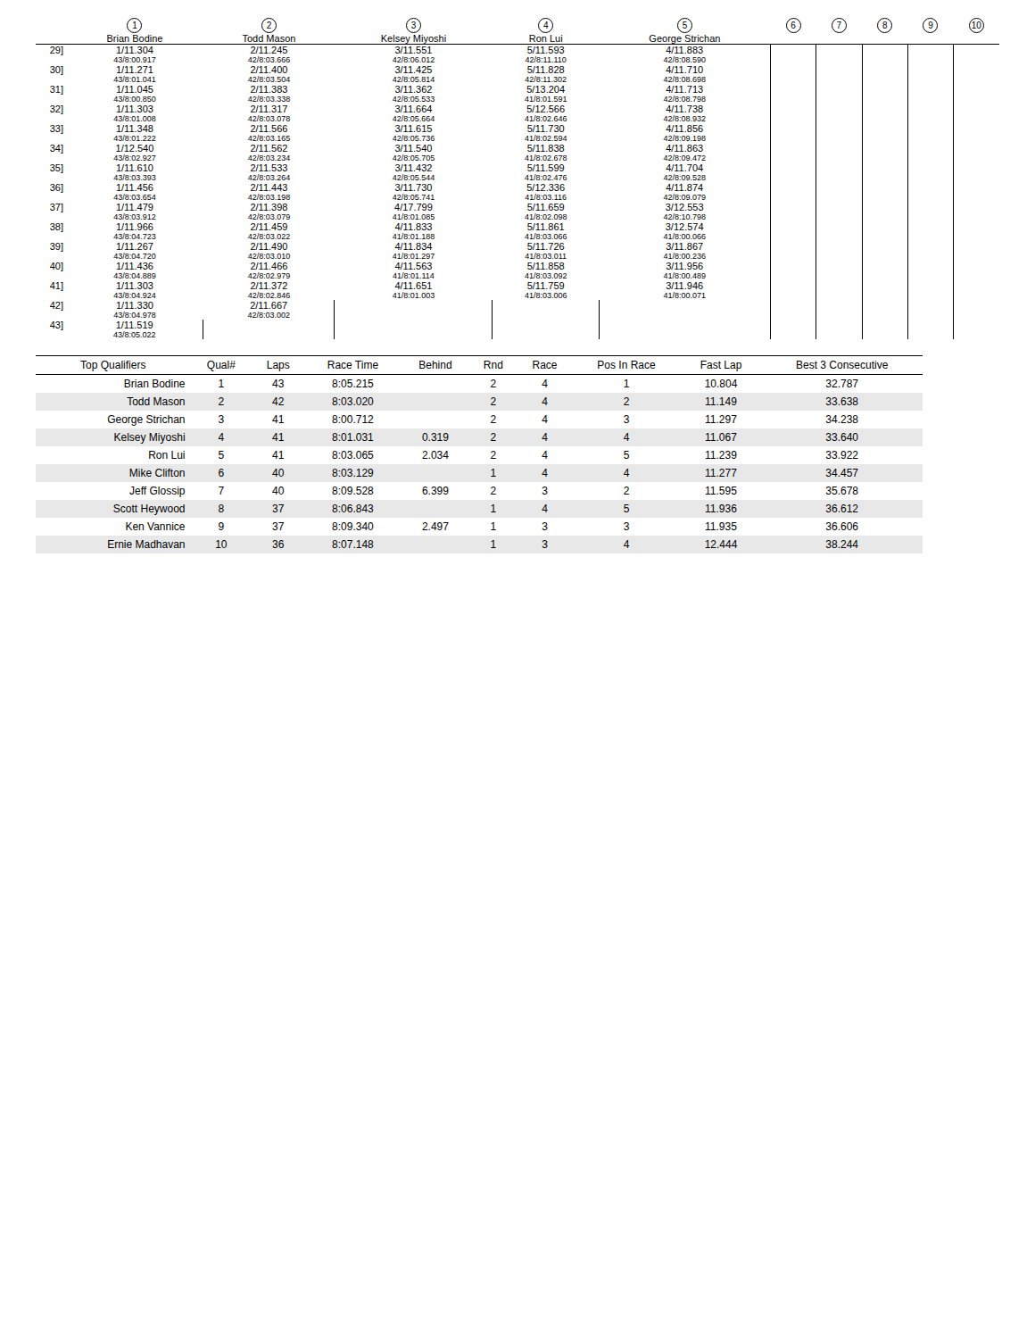| | 1 Brian Bodine | 2 Todd Mason | 3 Kelsey Miyoshi | 4 Ron Lui | 5 George Strichan | 6 | 7 | 8 | 9 | 10 |
| --- | --- | --- | --- | --- | --- | --- | --- | --- | --- | --- |
| 29] | 1/11.304 43/8:00.917 | 2/11.245 42/8:03.666 | 3/11.551 42/8:06.012 | 5/11.593 42/8:11.110 | 4/11.883 42/8:08.590 | | | | | |
| 30] | 1/11.271 43/8:01.041 | 2/11.400 42/8:03.504 | 3/11.425 42/8:05.814 | 5/11.828 42/8:11.302 | 4/11.710 42/8:08.698 | | | | | |
| 31] | 1/11.045 43/8:00.850 | 2/11.383 42/8:03.338 | 3/11.362 42/8:05.533 | 5/13.204 41/8:01.591 | 4/11.713 42/8:08.798 | | | | | |
| 32] | 1/11.303 43/8:01.008 | 2/11.317 42/8:03.078 | 3/11.664 42/8:05.664 | 5/12.566 41/8:02.646 | 4/11.738 42/8:08.932 | | | | | |
| 33] | 1/11.348 43/8:01.222 | 2/11.566 42/8:03.165 | 3/11.615 42/8:05.736 | 5/11.730 41/8:02.594 | 4/11.856 42/8:09.198 | | | | | |
| 34] | 1/12.540 43/8:02.927 | 2/11.562 42/8:03.234 | 3/11.540 42/8:05.705 | 5/11.838 41/8:02.678 | 4/11.863 42/8:09.472 | | | | | |
| 35] | 1/11.610 43/8:03.393 | 2/11.533 42/8:03.264 | 3/11.432 42/8:05.544 | 5/11.599 41/8:02.476 | 4/11.704 42/8:09.528 | | | | | |
| 36] | 1/11.456 43/8:03.654 | 2/11.443 42/8:03.198 | 3/11.730 42/8:05.741 | 5/12.336 41/8:03.116 | 4/11.874 42/8:09.079 | | | | | |
| 37] | 1/11.479 43/8:03.912 | 2/11.398 42/8:03.079 | 4/17.799 41/8:01.085 | 5/11.659 41/8:02.098 | 3/12.553 42/8:10.798 | | | | | |
| 38] | 1/11.966 43/8:04.723 | 2/11.459 42/8:03.022 | 4/11.833 41/8:01.188 | 5/11.861 41/8:03.066 | 3/12.574 41/8:00.066 | | | | | |
| 39] | 1/11.267 43/8:04.720 | 2/11.490 42/8:03.010 | 4/11.834 41/8:01.297 | 5/11.726 41/8:03.011 | 3/11.867 41/8:00.236 | | | | | |
| 40] | 1/11.436 43/8:04.889 | 2/11.466 42/8:02.979 | 4/11.563 41/8:01.114 | 5/11.858 41/8:03.092 | 3/11.956 41/8:00.489 | | | | | |
| 41] | 1/11.303 43/8:04.924 | 2/11.372 42/8:02.846 | 4/11.651 41/8:01.003 | 5/11.759 41/8:03.006 | 3/11.946 41/8:00.071 | | | | | |
| 42] | 1/11.330 43/8:04.978 | 2/11.667 42/8:03.002 | | | | | | | | |
| 43] | 1/11.519 43/8:05.022 | | | | | | | | | |
| Top Qualifiers | Qual# | Laps | Race Time | Behind | Rnd | Race | Pos In Race | Fast Lap | Best 3 Consecutive |
| --- | --- | --- | --- | --- | --- | --- | --- | --- | --- |
| | Brian Bodine | 1 | 43 | 8:05.215 | | 2 | 4 | 1 | 10.804 | 32.787 |
| | Todd Mason | 2 | 42 | 8:03.020 | | 2 | 4 | 2 | 11.149 | 33.638 |
| | George Strichan | 3 | 41 | 8:00.712 | | 2 | 4 | 3 | 11.297 | 34.238 |
| | Kelsey Miyoshi | 4 | 41 | 8:01.031 | 0.319 | 2 | 4 | 4 | 11.067 | 33.640 |
| | Ron Lui | 5 | 41 | 8:03.065 | 2.034 | 2 | 4 | 5 | 11.239 | 33.922 |
| | Mike Clifton | 6 | 40 | 8:03.129 | | 1 | 4 | 4 | 11.277 | 34.457 |
| | Jeff Glossip | 7 | 40 | 8:09.528 | 6.399 | 2 | 3 | 2 | 11.595 | 35.678 |
| | Scott Heywood | 8 | 37 | 8:06.843 | | 1 | 4 | 5 | 11.936 | 36.612 |
| | Ken Vannice | 9 | 37 | 8:09.340 | 2.497 | 1 | 3 | 3 | 11.935 | 36.606 |
| | Ernie Madhavan | 10 | 36 | 8:07.148 | | 1 | 3 | 4 | 12.444 | 38.244 |